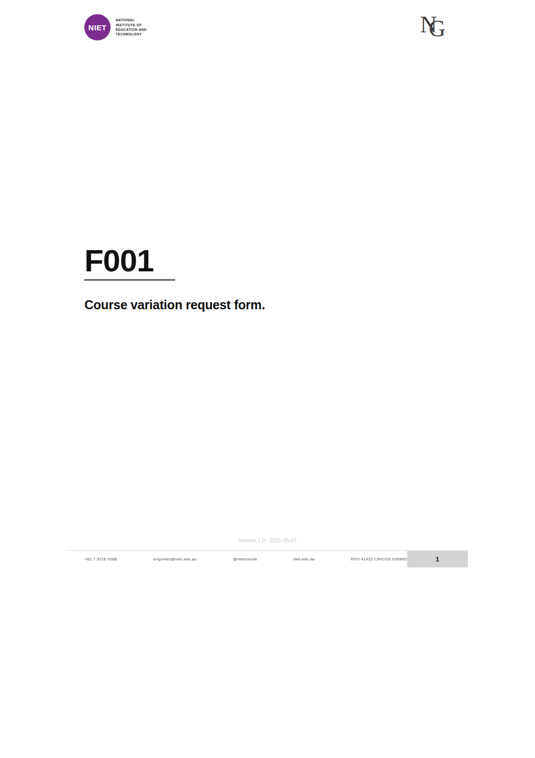NIET
National
Institute of
Education and
Technology
NG
F001
Course variation request form.
Version 1.0 - 2021-05-07
+61 7 3216 0288 enquiries@niet.edu.au @nietcourse niet.edu.au RTO 41422 CRICOS 03590D
1